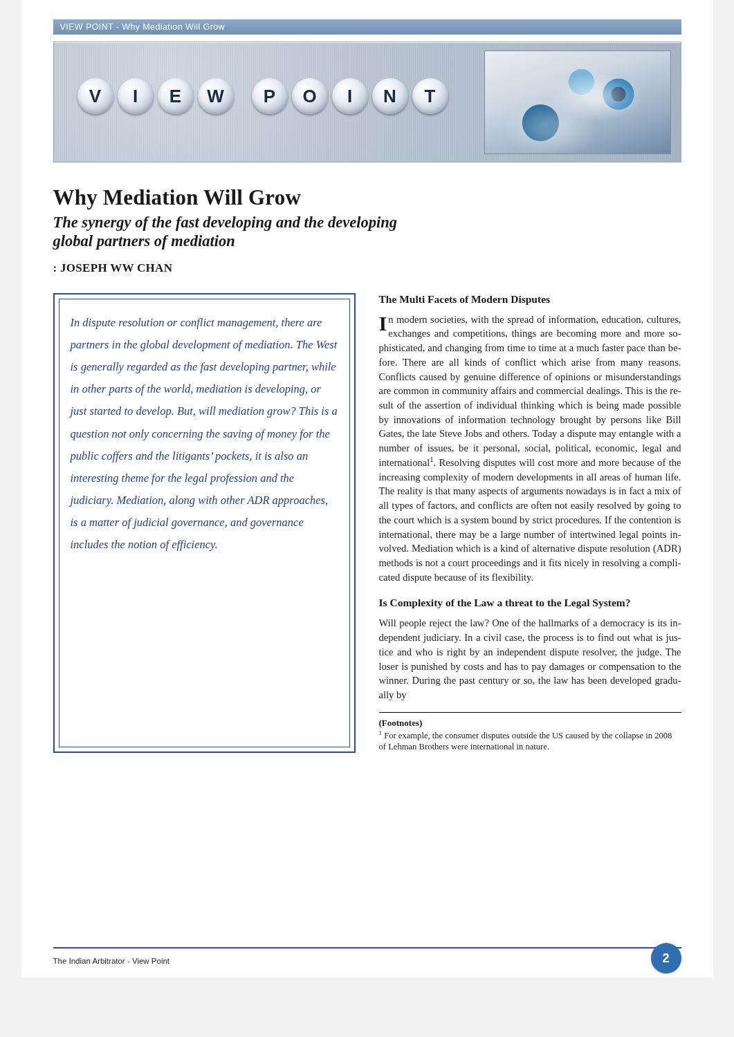VIEW POINT - Why Mediation Will Grow
VIEW POINT
Why Mediation Will Grow
The synergy of the fast developing and the developing
global partners of mediation
: JOSEPH WW CHAN
In dispute resolution or conflict management, there are partners in the global development of mediation. The West is generally regarded as the fast developing partner, while in other parts of the world, mediation is developing, or just started to develop. But, will mediation grow? This is a question not only concerning the saving of money for the public coffers and the litigants’ pockets, it is also an interesting theme for the legal profession and the judiciary. Mediation, along with other ADR approaches, is a matter of judicial governance, and governance includes the notion of efficiency.
The Multi Facets of Modern Disputes
In modern societies, with the spread of information, education, cultures, exchanges and competitions, things are becoming more and more sophisticated, and changing from time to time at a much faster pace than before. There are all kinds of conflict which arise from many reasons. Conflicts caused by genuine difference of opinions or misunderstandings are common in community affairs and commercial dealings. This is the result of the assertion of individual thinking which is being made possible by innovations of information technology brought by persons like Bill Gates, the late Steve Jobs and others. Today a dispute may entangle with a number of issues, be it personal, social, political, economic, legal and international1. Resolving disputes will cost more and more because of the increasing complexity of modern developments in all areas of human life. The reality is that many aspects of arguments nowadays is in fact a mix of all types of factors, and conflicts are often not easily resolved by going to the court which is a system bound by strict procedures. If the contention is international, there may be a large number of intertwined legal points involved. Mediation which is a kind of alternative dispute resolution (ADR) methods is not a court proceedings and it fits nicely in resolving a complicated dispute because of its flexibility.
Is Complexity of the Law a threat to the Legal System?
Will people reject the law? One of the hallmarks of a democracy is its independent judiciary. In a civil case, the process is to find out what is justice and who is right by an independent dispute resolver, the judge. The loser is punished by costs and has to pay damages or compensation to the winner. During the past century or so, the law has been developed gradually by
(Footnotes)
1 For example, the consumer disputes outside the US caused by the collapse in 2008 of Lehman Brothers were international in nature.
The Indian Arbitrator - View Point
2